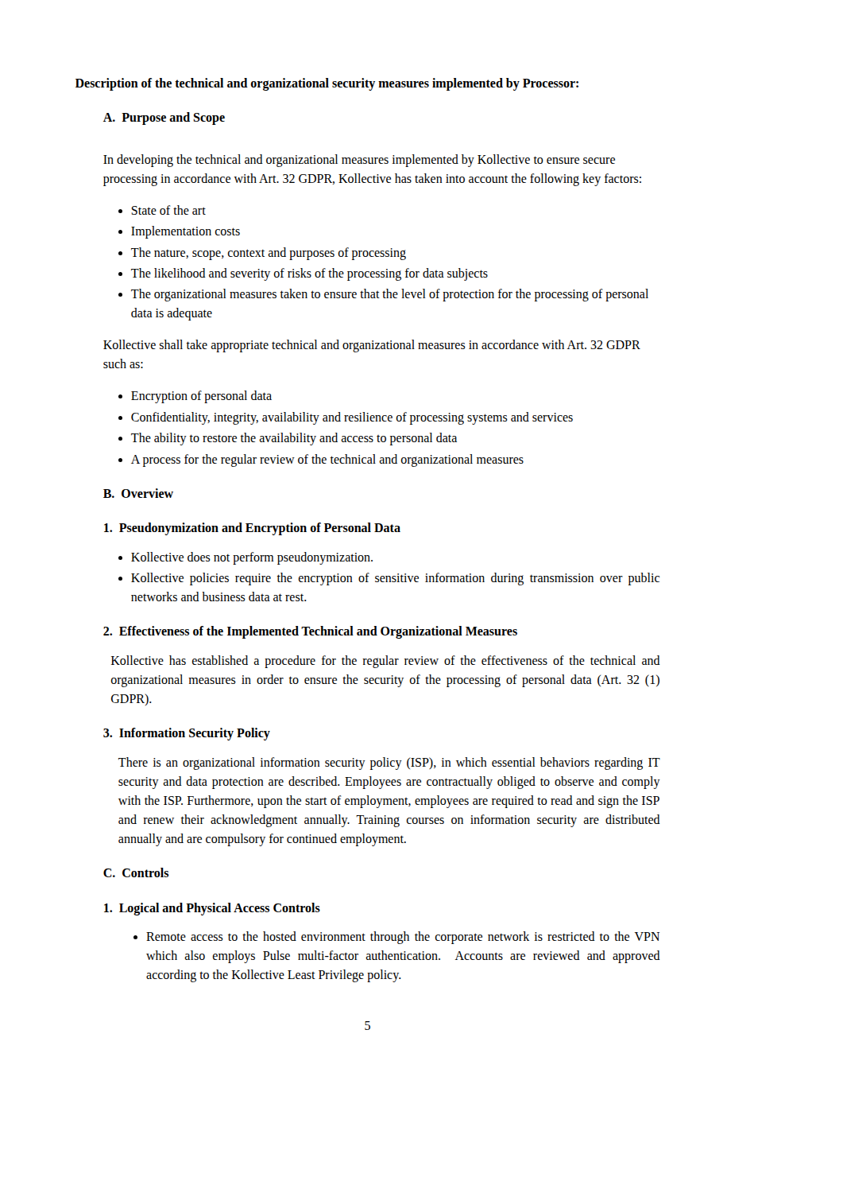Description of the technical and organizational security measures implemented by Processor:
A. Purpose and Scope
In developing the technical and organizational measures implemented by Kollective to ensure secure processing in accordance with Art. 32 GDPR, Kollective has taken into account the following key factors:
State of the art
Implementation costs
The nature, scope, context and purposes of processing
The likelihood and severity of risks of the processing for data subjects
The organizational measures taken to ensure that the level of protection for the processing of personal data is adequate
Kollective shall take appropriate technical and organizational measures in accordance with Art. 32 GDPR such as:
Encryption of personal data
Confidentiality, integrity, availability and resilience of processing systems and services
The ability to restore the availability and access to personal data
A process for the regular review of the technical and organizational measures
B. Overview
1. Pseudonymization and Encryption of Personal Data
Kollective does not perform pseudonymization.
Kollective policies require the encryption of sensitive information during transmission over public networks and business data at rest.
2. Effectiveness of the Implemented Technical and Organizational Measures
Kollective has established a procedure for the regular review of the effectiveness of the technical and organizational measures in order to ensure the security of the processing of personal data (Art. 32 (1) GDPR).
3. Information Security Policy
There is an organizational information security policy (ISP), in which essential behaviors regarding IT security and data protection are described. Employees are contractually obliged to observe and comply with the ISP. Furthermore, upon the start of employment, employees are required to read and sign the ISP and renew their acknowledgment annually. Training courses on information security are distributed annually and are compulsory for continued employment.
C. Controls
1. Logical and Physical Access Controls
Remote access to the hosted environment through the corporate network is restricted to the VPN which also employs Pulse multi-factor authentication. Accounts are reviewed and approved according to the Kollective Least Privilege policy.
5